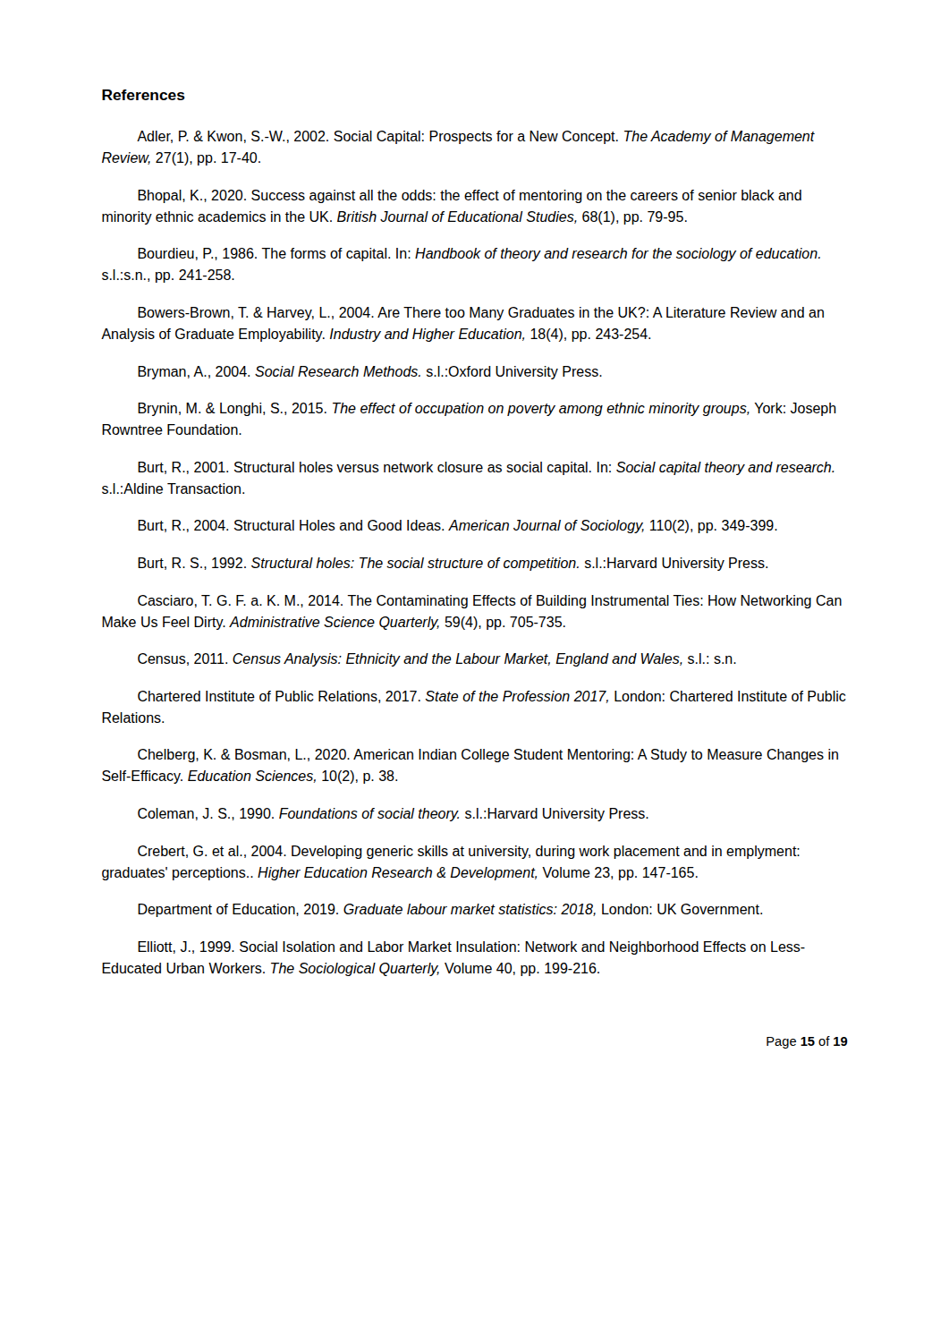References
Adler, P. & Kwon, S.-W., 2002. Social Capital: Prospects for a New Concept. The Academy of Management Review, 27(1), pp. 17-40.
Bhopal, K., 2020. Success against all the odds: the effect of mentoring on the careers of senior black and minority ethnic academics in the UK. British Journal of Educational Studies, 68(1), pp. 79-95.
Bourdieu, P., 1986. The forms of capital. In: Handbook of theory and research for the sociology of education. s.l.:s.n., pp. 241-258.
Bowers-Brown, T. & Harvey, L., 2004. Are There too Many Graduates in the UK?: A Literature Review and an Analysis of Graduate Employability. Industry and Higher Education, 18(4), pp. 243-254.
Bryman, A., 2004. Social Research Methods. s.l.:Oxford University Press.
Brynin, M. & Longhi, S., 2015. The effect of occupation on poverty among ethnic minority groups, York: Joseph Rowntree Foundation.
Burt, R., 2001. Structural holes versus network closure as social capital. In: Social capital theory and research. s.l.:Aldine Transaction.
Burt, R., 2004. Structural Holes and Good Ideas. American Journal of Sociology, 110(2), pp. 349-399.
Burt, R. S., 1992. Structural holes: The social structure of competition. s.l.:Harvard University Press.
Casciaro, T. G. F. a. K. M., 2014. The Contaminating Effects of Building Instrumental Ties: How Networking Can Make Us Feel Dirty. Administrative Science Quarterly, 59(4), pp. 705-735.
Census, 2011. Census Analysis: Ethnicity and the Labour Market, England and Wales, s.l.: s.n.
Chartered Institute of Public Relations, 2017. State of the Profession 2017, London: Chartered Institute of Public Relations.
Chelberg, K. & Bosman, L., 2020. American Indian College Student Mentoring: A Study to Measure Changes in Self-Efficacy. Education Sciences, 10(2), p. 38.
Coleman, J. S., 1990. Foundations of social theory. s.l.:Harvard University Press.
Crebert, G. et al., 2004. Developing generic skills at university, during work placement and in emplyment: graduates' perceptions.. Higher Education Research & Development, Volume 23, pp. 147-165.
Department of Education, 2019. Graduate labour market statistics: 2018, London: UK Government.
Elliott, J., 1999. Social Isolation and Labor Market Insulation: Network and Neighborhood Effects on Less-Educated Urban Workers. The Sociological Quarterly, Volume 40, pp. 199-216.
Page 15 of 19